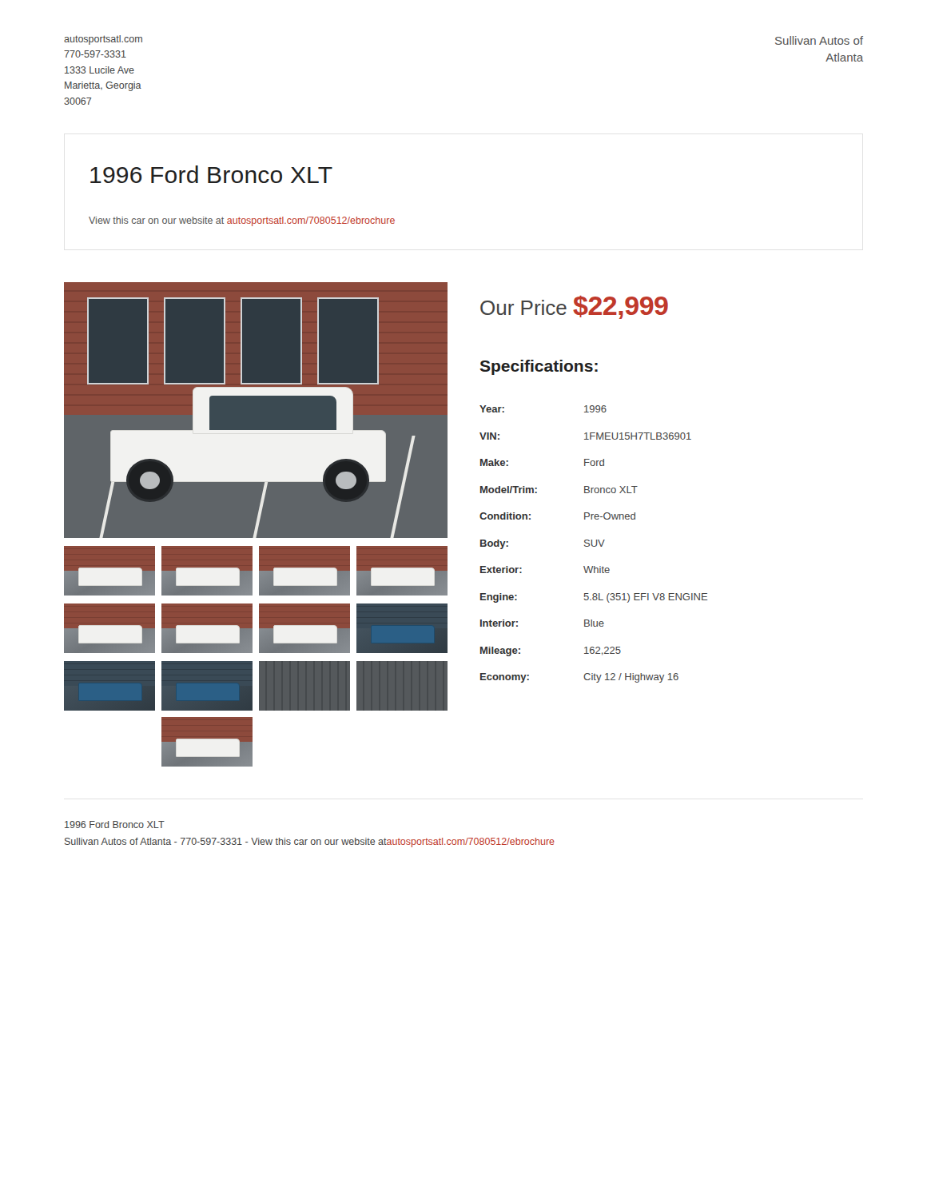autosportsatl.com
770-597-3331
1333 Lucile Ave
Marietta, Georgia
30067
Sullivan Autos of Atlanta
1996 Ford Bronco XLT
View this car on our website at autosportsatl.com/7080512/ebrochure
Our Price $22,999
Specifications:
| Year: | 1996 |
| VIN: | 1FMEU15H7TLB36901 |
| Make: | Ford |
| Model/Trim: | Bronco XLT |
| Condition: | Pre-Owned |
| Body: | SUV |
| Exterior: | White |
| Engine: | 5.8L (351) EFI V8 ENGINE |
| Interior: | Blue |
| Mileage: | 162,225 |
| Economy: | City 12 / Highway 16 |
1996 Ford Bronco XLT
Sullivan Autos of Atlanta - 770-597-3331 - View this car on our website atautosportsatl.com/7080512/ebrochure